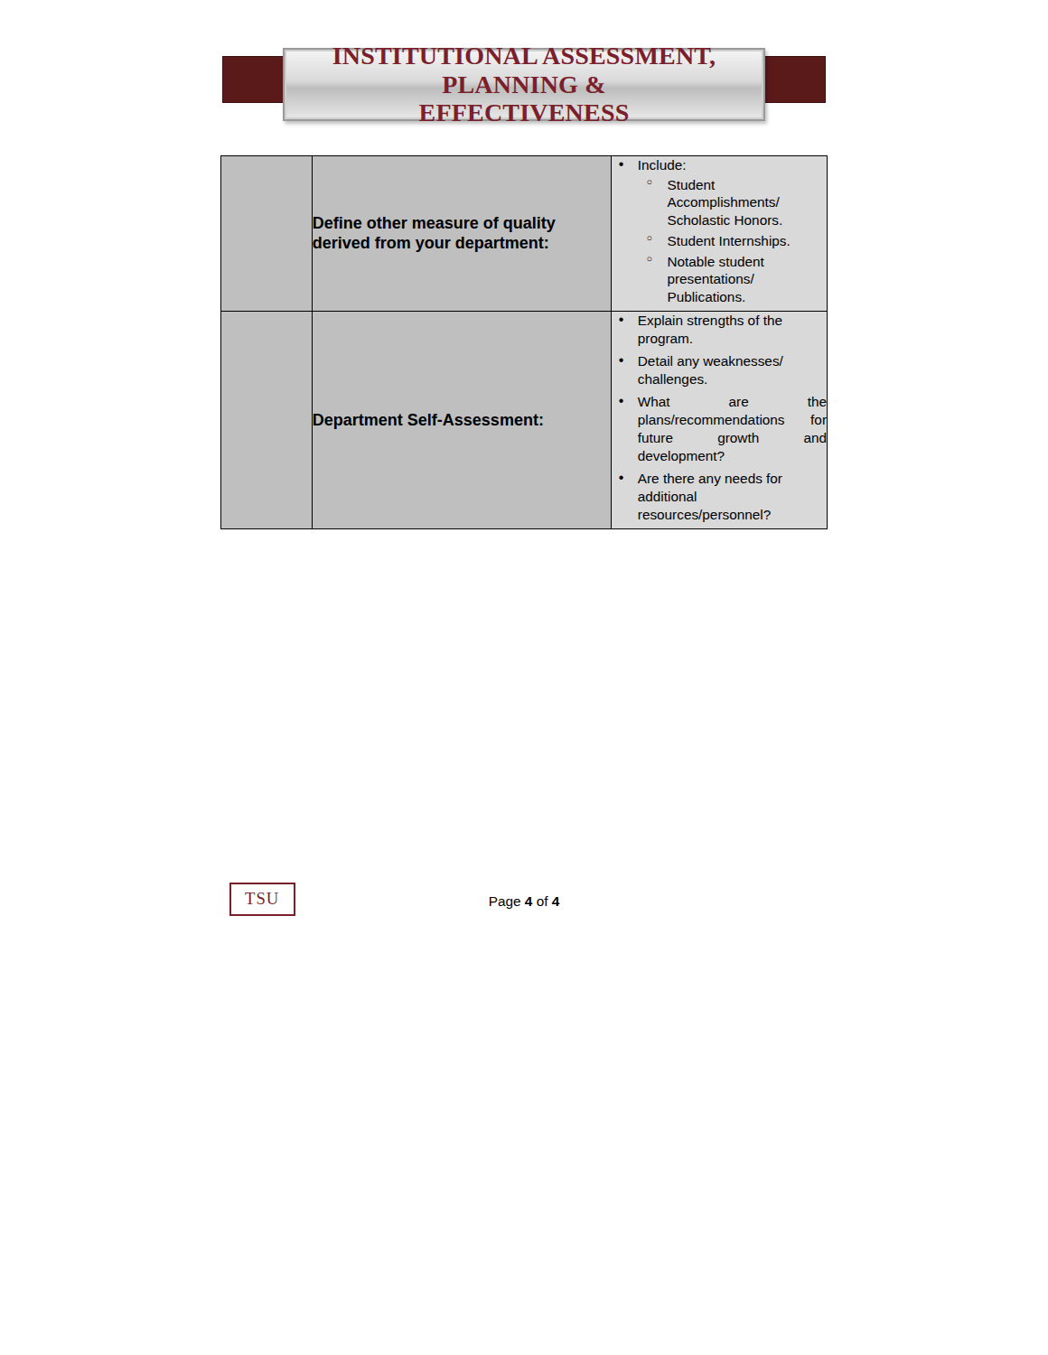INSTITUTIONAL ASSESSMENT, PLANNING &
EFFECTIVENESS
| | Define other measure of quality derived from your department: | Include: Student Accomplishments/ Scholastic Honors. Student Internships. Notable student presentations/ Publications. |
| | Department Self-Assessment: | Explain strengths of the program. Detail any weaknesses/ challenges. What are the plans/recommendations for future growth and development? Are there any needs for additional resources/personnel? |
TSU
Page 4 of 4